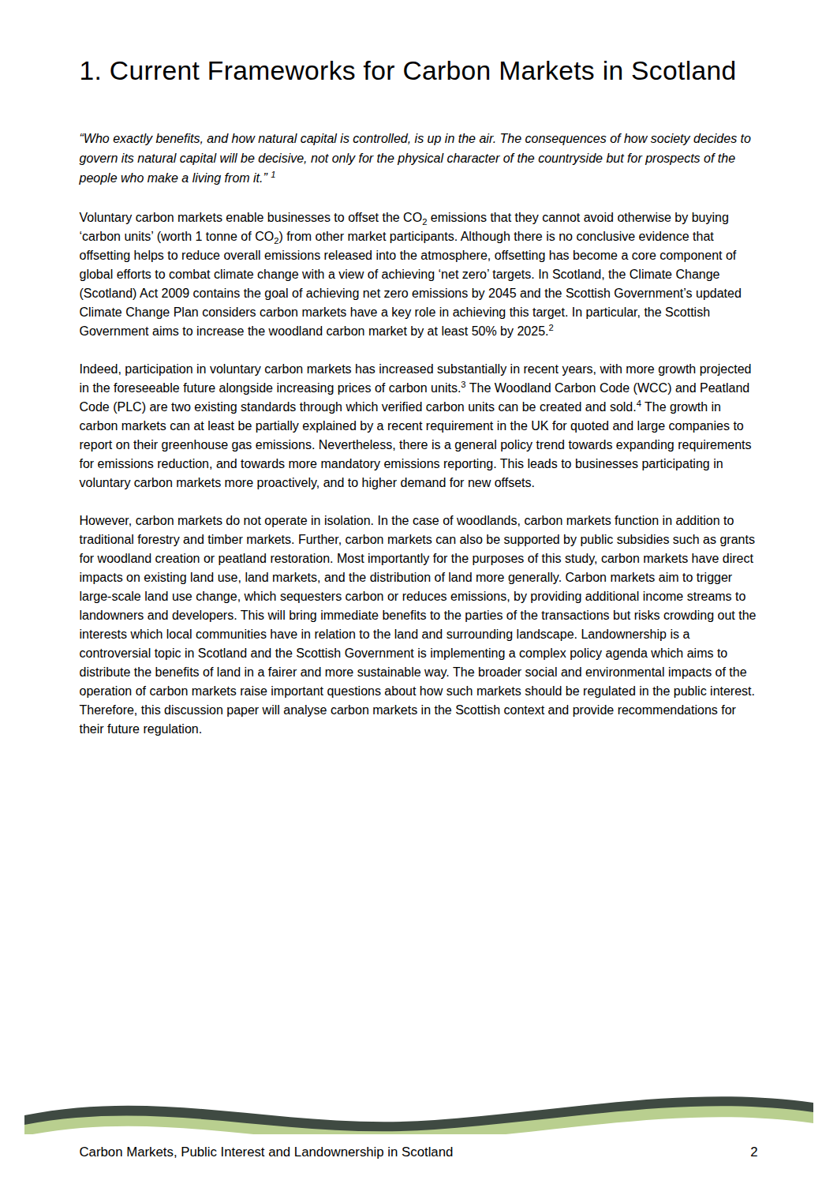1. Current Frameworks for Carbon Markets in Scotland
“Who exactly benefits, and how natural capital is controlled, is up in the air. The consequences of how society decides to govern its natural capital will be decisive, not only for the physical character of the countryside but for prospects of the people who make a living from it.” 1
Voluntary carbon markets enable businesses to offset the CO2 emissions that they cannot avoid otherwise by buying ‘carbon units’ (worth 1 tonne of CO2) from other market participants. Although there is no conclusive evidence that offsetting helps to reduce overall emissions released into the atmosphere, offsetting has become a core component of global efforts to combat climate change with a view of achieving ‘net zero’ targets. In Scotland, the Climate Change (Scotland) Act 2009 contains the goal of achieving net zero emissions by 2045 and the Scottish Government’s updated Climate Change Plan considers carbon markets have a key role in achieving this target. In particular, the Scottish Government aims to increase the woodland carbon market by at least 50% by 2025.2
Indeed, participation in voluntary carbon markets has increased substantially in recent years, with more growth projected in the foreseeable future alongside increasing prices of carbon units.3 The Woodland Carbon Code (WCC) and Peatland Code (PLC) are two existing standards through which verified carbon units can be created and sold.4 The growth in carbon markets can at least be partially explained by a recent requirement in the UK for quoted and large companies to report on their greenhouse gas emissions. Nevertheless, there is a general policy trend towards expanding requirements for emissions reduction, and towards more mandatory emissions reporting. This leads to businesses participating in voluntary carbon markets more proactively, and to higher demand for new offsets.
However, carbon markets do not operate in isolation. In the case of woodlands, carbon markets function in addition to traditional forestry and timber markets. Further, carbon markets can also be supported by public subsidies such as grants for woodland creation or peatland restoration. Most importantly for the purposes of this study, carbon markets have direct impacts on existing land use, land markets, and the distribution of land more generally. Carbon markets aim to trigger large-scale land use change, which sequesters carbon or reduces emissions, by providing additional income streams to landowners and developers. This will bring immediate benefits to the parties of the transactions but risks crowding out the interests which local communities have in relation to the land and surrounding landscape. Landownership is a controversial topic in Scotland and the Scottish Government is implementing a complex policy agenda which aims to distribute the benefits of land in a fairer and more sustainable way. The broader social and environmental impacts of the operation of carbon markets raise important questions about how such markets should be regulated in the public interest. Therefore, this discussion paper will analyse carbon markets in the Scottish context and provide recommendations for their future regulation.
Carbon Markets, Public Interest and Landownership in Scotland 2